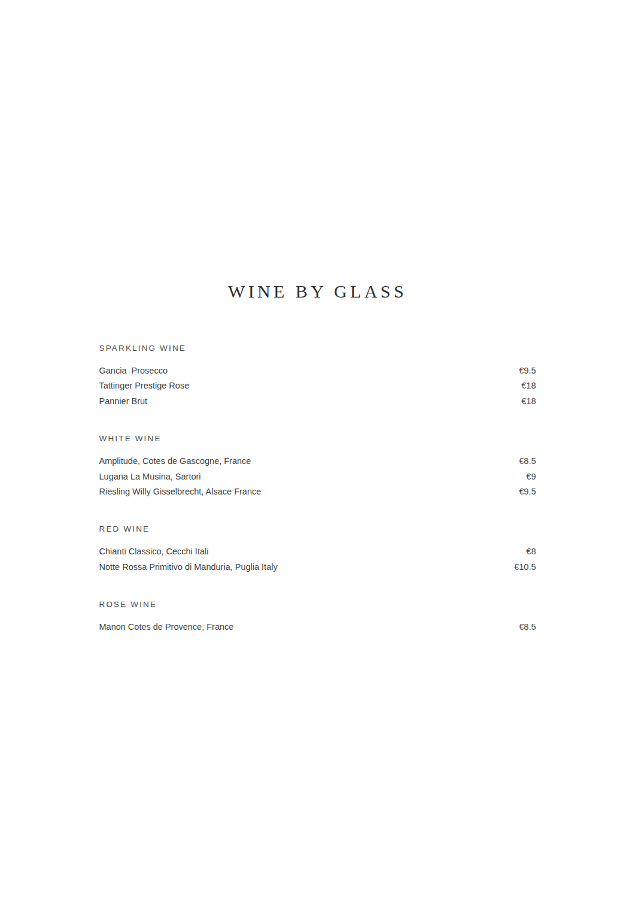WINE BY GLASS
Sparkling Wine
Gancia Prosecco€9.5
Tattinger Prestige Rose€18
Pannier Brut€18
White Wine
Amplitude, Cotes de Gascogne, France€8.5
Lugana La Musina, Sartori€9
Riesling Willy Gisselbrecht, Alsace France€9.5
Red Wine
Chianti Classico, Cecchi Itali€8
Notte Rossa Primitivo di Manduria, Puglia Italy€10.5
Rose Wine
Manon Cotes de Provence, France€8.5